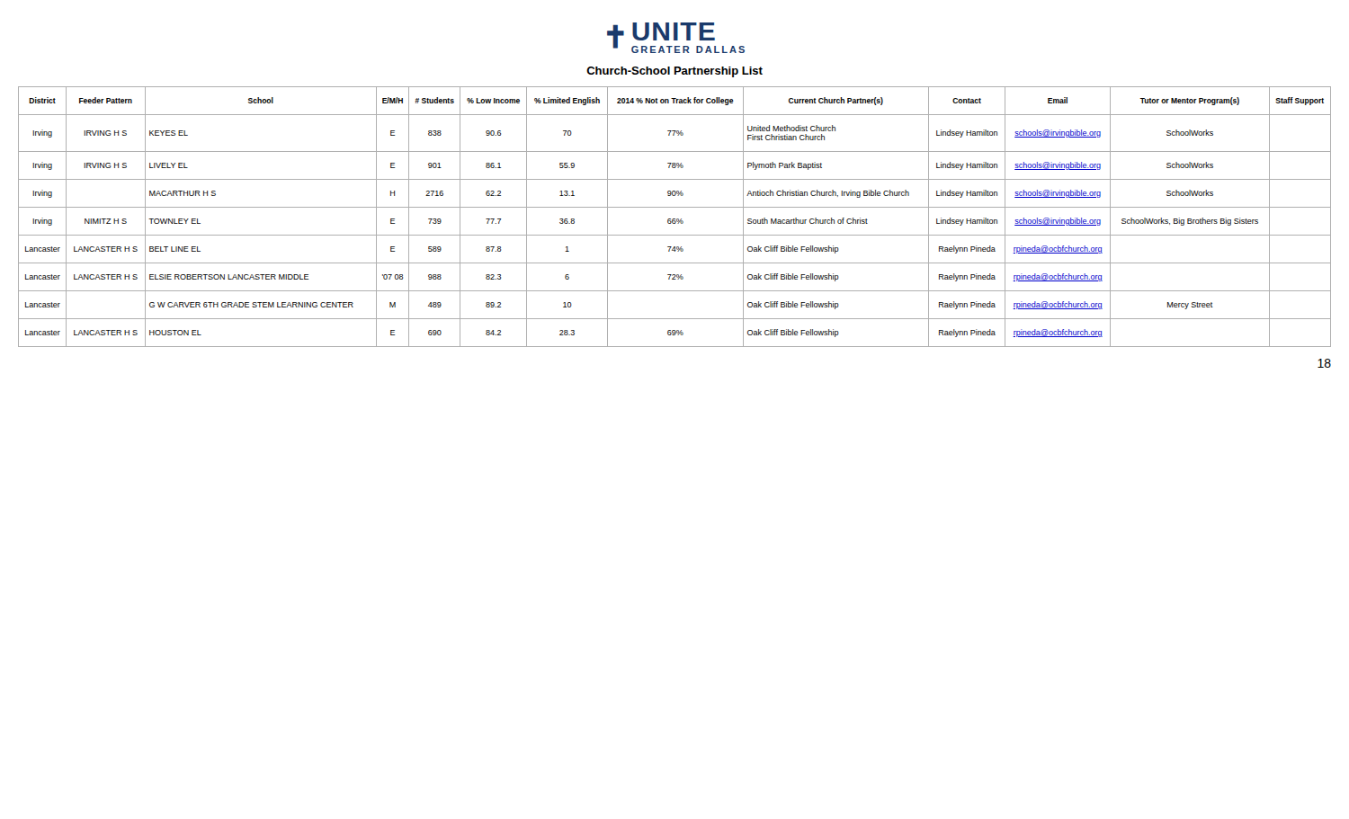✝ UNITE GREATER DALLAS
Church-School Partnership List
| District | Feeder Pattern | School | E/M/H | # Students | % Low Income | % Limited English | 2014 % Not on Track for College | Current Church Partner(s) | Contact | Email | Tutor or Mentor Program(s) | Staff Support |
| --- | --- | --- | --- | --- | --- | --- | --- | --- | --- | --- | --- | --- |
| Irving | IRVING H S | KEYES EL | E | 838 | 90.6 | 70 | 77% | United Methodist Church First Christian Church | Lindsey Hamilton | schools@irvingbible.org | SchoolWorks | |
| Irving | IRVING H S | LIVELY EL | E | 901 | 86.1 | 55.9 | 78% | Plymoth Park Baptist | Lindsey Hamilton | schools@irvingbible.org | SchoolWorks | |
| Irving | | MACARTHUR H S | H | 2716 | 62.2 | 13.1 | 90% | Antioch Christian Church, Irving Bible Church | Lindsey Hamilton | schools@irvingbible.org | SchoolWorks | |
| Irving | NIMITZ H S | TOWNLEY EL | E | 739 | 77.7 | 36.8 | 66% | South Macarthur Church of Christ | Lindsey Hamilton | schools@irvingbible.org | SchoolWorks, Big Brothers Big Sisters | |
| Lancaster | LANCASTER H S | BELT LINE EL | E | 589 | 87.8 | 1 | 74% | Oak Cliff Bible Fellowship | Raelynn Pineda | rpineda@ocbfchurch.org | | |
| Lancaster | LANCASTER H S | ELSIE ROBERTSON LANCASTER MIDDLE | '07 08 | 988 | 82.3 | 6 | 72% | Oak Cliff Bible Fellowship | Raelynn Pineda | rpineda@ocbfchurch.org | | |
| Lancaster | | G W CARVER 6TH GRADE STEM LEARNING CENTER | M | 489 | 89.2 | 10 | | Oak Cliff Bible Fellowship | Raelynn Pineda | rpineda@ocbfchurch.org | Mercy Street | |
| Lancaster | LANCASTER H S | HOUSTON EL | E | 690 | 84.2 | 28.3 | 69% | Oak Cliff Bible Fellowship | Raelynn Pineda | rpineda@ocbfchurch.org | | |
18